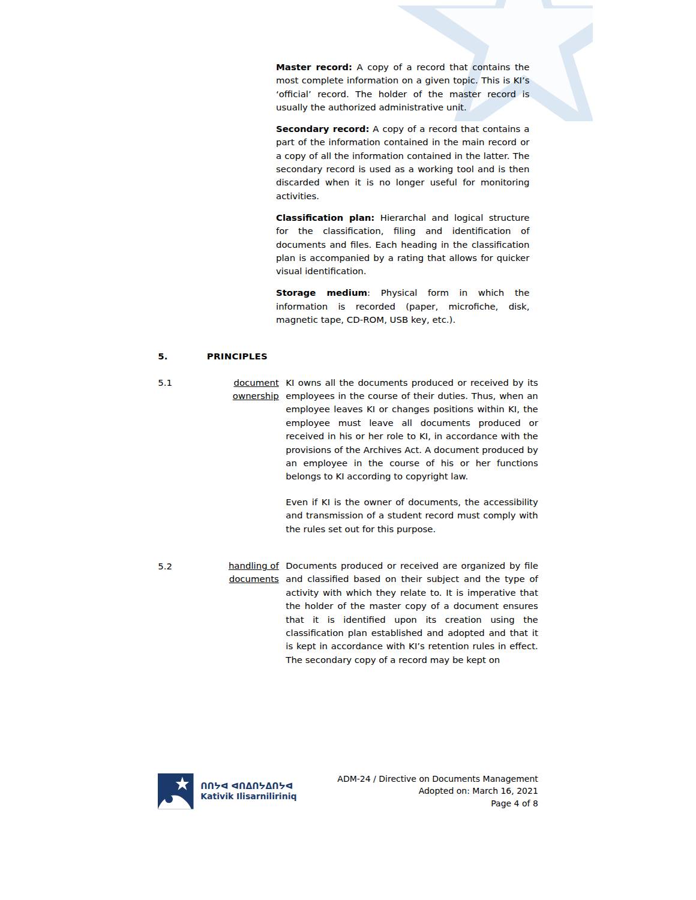Master record: A copy of a record that contains the most complete information on a given topic. This is KI’s ‘official’ record. The holder of the master record is usually the authorized administrative unit.
Secondary record: A copy of a record that contains a part of the information contained in the main record or a copy of all the information contained in the latter. The secondary record is used as a working tool and is then discarded when it is no longer useful for monitoring activities.
Classification plan: Hierarchal and logical structure for the classification, filing and identification of documents and files. Each heading in the classification plan is accompanied by a rating that allows for quicker visual identification.
Storage medium: Physical form in which the information is recorded (paper, microfiche, disk, magnetic tape, CD-ROM, USB key, etc.).
5. PRINCIPLES
5.1
document ownership
KI owns all the documents produced or received by its employees in the course of their duties. Thus, when an employee leaves KI or changes positions within KI, the employee must leave all documents produced or received in his or her role to KI, in accordance with the provisions of the Archives Act. A document produced by an employee in the course of his or her functions belongs to KI according to copyright law.
Even if KI is the owner of documents, the accessibility and transmission of a student record must comply with the rules set out for this purpose.
5.2
handling of documents
Documents produced or received are organized by file and classified based on their subject and the type of activity with which they relate to. It is imperative that the holder of the master copy of a document ensures that it is identified upon its creation using the classification plan established and adopted and that it is kept in accordance with KI’s retention rules in effect. The secondary copy of a record may be kept on
ᑎᑎᔭᐊ ᐊᑎᐃᑎᔭᐃᑎᔭᐊ Kativik Ilisarniliriniq
ADM-24 / Directive on Documents Management
Adopted on: March 16, 2021
Page 4 of 8